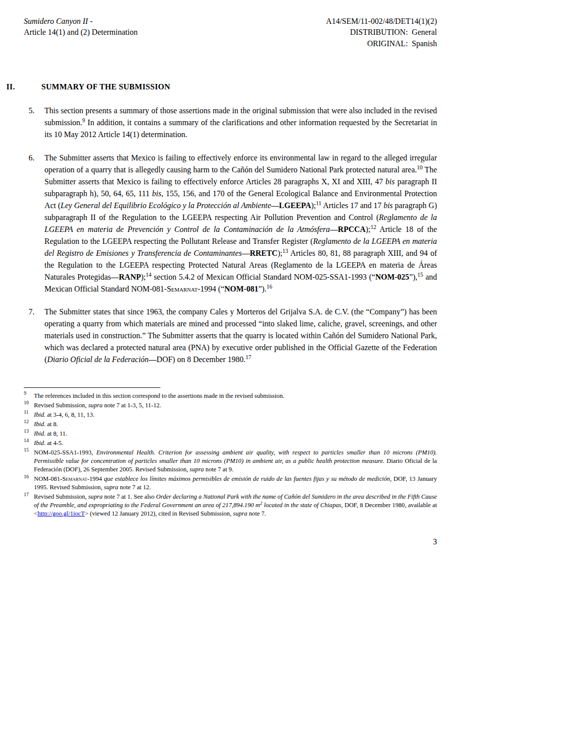Sumidero Canyon II -
Article 14(1) and (2) Determination
A14/SEM/11-002/48/DET14(1)(2)
DISTRIBUTION: General
ORIGINAL: Spanish
II. SUMMARY OF THE SUBMISSION
This section presents a summary of those assertions made in the original submission that were also included in the revised submission.9 In addition, it contains a summary of the clarifications and other information requested by the Secretariat in its 10 May 2012 Article 14(1) determination.
The Submitter asserts that Mexico is failing to effectively enforce its environmental law in regard to the alleged irregular operation of a quarry that is allegedly causing harm to the Cañón del Sumidero National Park protected natural area.10 The Submitter asserts that Mexico is failing to effectively enforce Articles 28 paragraphs X, XI and XIII, 47 bis paragraph II subparagraph h), 50, 64, 65, 111 bis, 155, 156, and 170 of the General Ecological Balance and Environmental Protection Act (Ley General del Equilibrio Ecológico y la Protección al Ambiente—LGEEPA);11 Articles 17 and 17 bis paragraph G) subparagraph II of the Regulation to the LGEEPA respecting Air Pollution Prevention and Control (Reglamento de la LGEEPA en materia de Prevención y Control de la Contaminación de la Atmósfera—RPCCA);12 Article 18 of the Regulation to the LGEEPA respecting the Pollutant Release and Transfer Register (Reglamento de la LGEEPA en materia del Registro de Emisiones y Transferencia de Contaminantes—RRETC);13 Articles 80, 81, 88 paragraph XIII, and 94 of the Regulation to the LGEEPA respecting Protected Natural Areas (Reglamento de la LGEEPA en materia de Áreas Naturales Protegidas—RANP);14 section 5.4.2 of Mexican Official Standard NOM-025-SSA1-1993 (“NOM-025”),15 and Mexican Official Standard NOM-081-Semarnat-1994 (“NOM-081”).16
The Submitter states that since 1963, the company Cales y Morteros del Grijalva S.A. de C.V. (the “Company”) has been operating a quarry from which materials are mined and processed “into slaked lime, caliche, gravel, screenings, and other materials used in construction.” The Submitter asserts that the quarry is located within Cañón del Sumidero National Park, which was declared a protected natural area (PNA) by executive order published in the Official Gazette of the Federation (Diario Oficial de la Federación—DOF) on 8 December 1980.17
The references included in this section correspond to the assertions made in the revised submission.
Revised Submission, supra note 7 at 1-3, 5, 11-12.
Ibid. at 3-4, 6, 8, 11, 13.
Ibid. at 8.
Ibid. at 8, 11.
Ibid. at 4-5.
NOM-025-SSA1-1993, Environmental Health. Criterion for assessing ambient air quality, with respect to particles smaller than 10 microns (PM10). Permissible value for concentration of particles smaller than 10 microns (PM10) in ambient air, as a public health protection measure. Diario Oficial de la Federación (DOF), 26 September 2005. Revised Submission, supra note 7 at 9.
NOM-081-Semarnat-1994 que establece los límites máximos permisibles de emisión de ruido de las fuentes fijas y su método de medición, DOF, 13 January 1995. Revised Submission, supra note 7 at 12.
Revised Submission, supra note 7 at 1. See also Order declaring a National Park with the name of Cañón del Sumidero in the area described in the Fifth Cause of the Preamble, and expropriating to the Federal Government an area of 217,894.190 m2 located in the state of Chiapas, DOF, 8 December 1980, available at <http://goo.gl/1iocT> (viewed 12 January 2012), cited in Revised Submission, supra note 7.
3